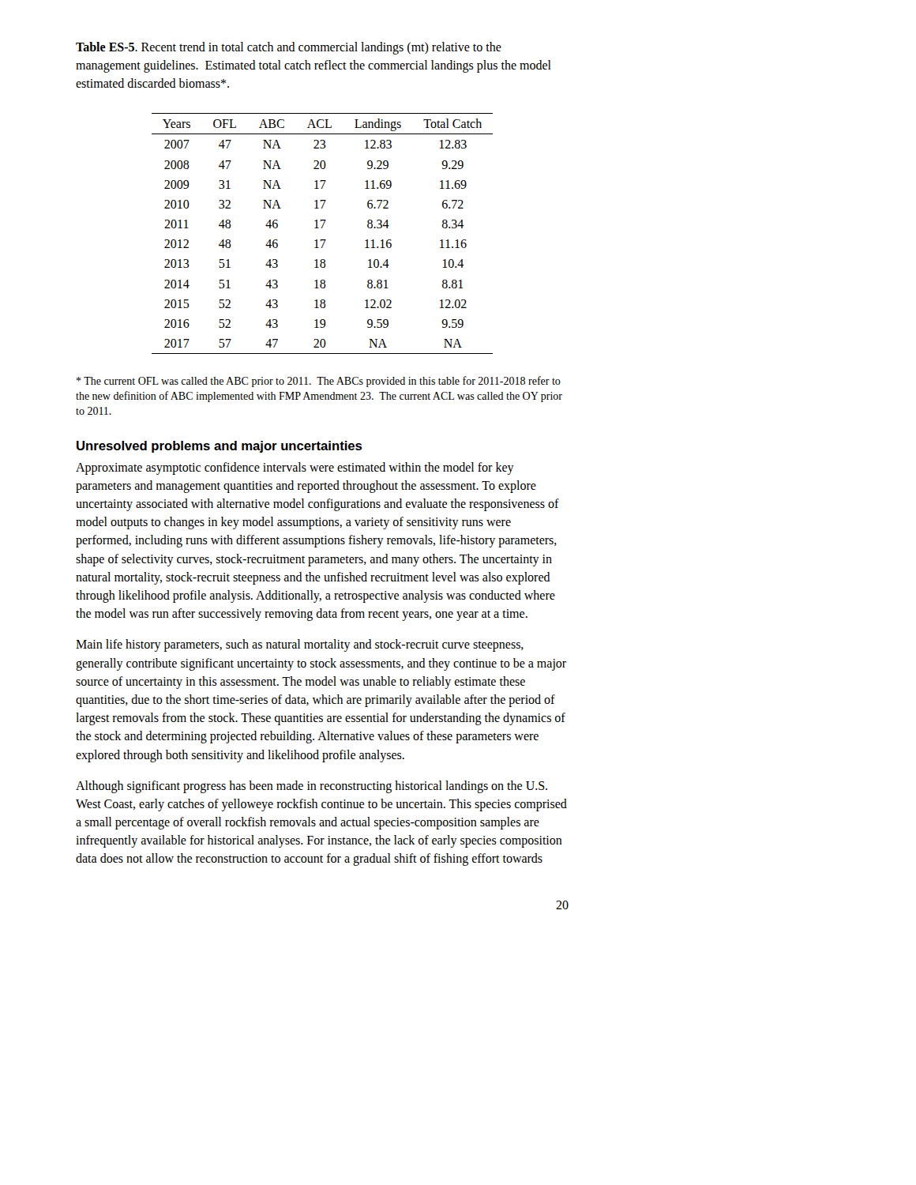Table ES-5. Recent trend in total catch and commercial landings (mt) relative to the management guidelines. Estimated total catch reflect the commercial landings plus the model estimated discarded biomass*.
| Years | OFL | ABC | ACL | Landings | Total Catch |
| --- | --- | --- | --- | --- | --- |
| 2007 | 47 | NA | 23 | 12.83 | 12.83 |
| 2008 | 47 | NA | 20 | 9.29 | 9.29 |
| 2009 | 31 | NA | 17 | 11.69 | 11.69 |
| 2010 | 32 | NA | 17 | 6.72 | 6.72 |
| 2011 | 48 | 46 | 17 | 8.34 | 8.34 |
| 2012 | 48 | 46 | 17 | 11.16 | 11.16 |
| 2013 | 51 | 43 | 18 | 10.4 | 10.4 |
| 2014 | 51 | 43 | 18 | 8.81 | 8.81 |
| 2015 | 52 | 43 | 18 | 12.02 | 12.02 |
| 2016 | 52 | 43 | 19 | 9.59 | 9.59 |
| 2017 | 57 | 47 | 20 | NA | NA |
* The current OFL was called the ABC prior to 2011. The ABCs provided in this table for 2011-2018 refer to the new definition of ABC implemented with FMP Amendment 23. The current ACL was called the OY prior to 2011.
Unresolved problems and major uncertainties
Approximate asymptotic confidence intervals were estimated within the model for key parameters and management quantities and reported throughout the assessment. To explore uncertainty associated with alternative model configurations and evaluate the responsiveness of model outputs to changes in key model assumptions, a variety of sensitivity runs were performed, including runs with different assumptions fishery removals, life-history parameters, shape of selectivity curves, stock-recruitment parameters, and many others. The uncertainty in natural mortality, stock-recruit steepness and the unfished recruitment level was also explored through likelihood profile analysis. Additionally, a retrospective analysis was conducted where the model was run after successively removing data from recent years, one year at a time.
Main life history parameters, such as natural mortality and stock-recruit curve steepness, generally contribute significant uncertainty to stock assessments, and they continue to be a major source of uncertainty in this assessment. The model was unable to reliably estimate these quantities, due to the short time-series of data, which are primarily available after the period of largest removals from the stock. These quantities are essential for understanding the dynamics of the stock and determining projected rebuilding. Alternative values of these parameters were explored through both sensitivity and likelihood profile analyses.
Although significant progress has been made in reconstructing historical landings on the U.S. West Coast, early catches of yelloweye rockfish continue to be uncertain. This species comprised a small percentage of overall rockfish removals and actual species-composition samples are infrequently available for historical analyses. For instance, the lack of early species composition data does not allow the reconstruction to account for a gradual shift of fishing effort towards
20